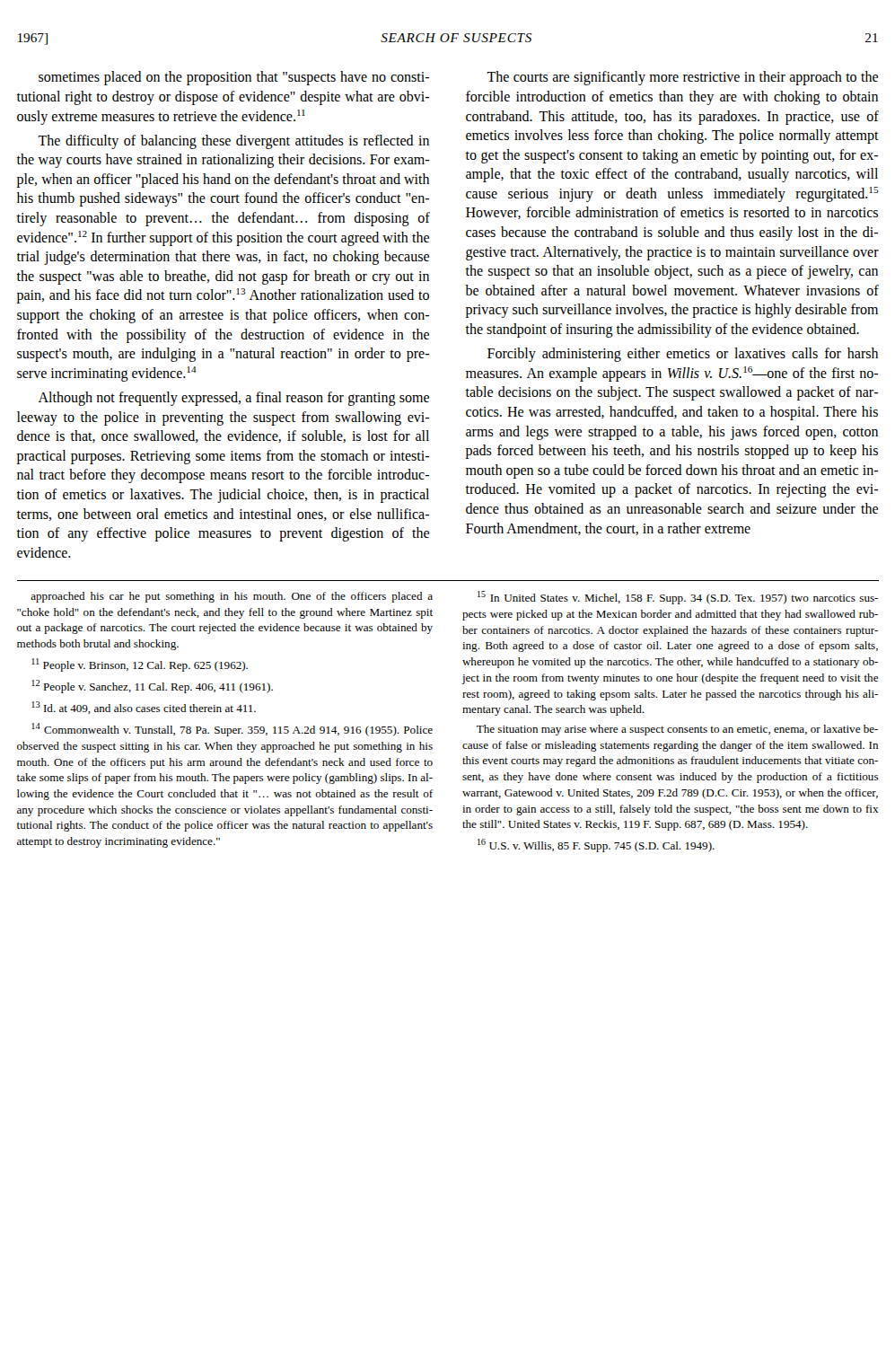1967] SEARCH OF SUSPECTS 21
sometimes placed on the proposition that "suspects have no constitutional right to destroy or dispose of evidence" despite what are obviously extreme measures to retrieve the evidence.11
The difficulty of balancing these divergent attitudes is reflected in the way courts have strained in rationalizing their decisions. For example, when an officer "placed his hand on the defendant's throat and with his thumb pushed sideways" the court found the officer's conduct "entirely reasonable to prevent… the defendant… from disposing of evidence".12 In further support of this position the court agreed with the trial judge's determination that there was, in fact, no choking because the suspect "was able to breathe, did not gasp for breath or cry out in pain, and his face did not turn color".13 Another rationalization used to support the choking of an arrestee is that police officers, when confronted with the possibility of the destruction of evidence in the suspect's mouth, are indulging in a "natural reaction" in order to preserve incriminating evidence.14
Although not frequently expressed, a final reason for granting some leeway to the police in preventing the suspect from swallowing evidence is that, once swallowed, the evidence, if soluble, is lost for all practical purposes. Retrieving some items from the stomach or intestinal tract before they decompose means resort to the forcible introduction of emetics or laxatives. The judicial choice, then, is in practical terms, one between oral emetics and intestinal ones, or else nullification of any effective police measures to prevent digestion of the evidence.
The courts are significantly more restrictive in their approach to the forcible introduction of emetics than they are with choking to obtain contraband. This attitude, too, has its paradoxes. In practice, use of emetics involves less force than choking. The police normally attempt to get the suspect's consent to taking an emetic by pointing out, for example, that the toxic effect of the contraband, usually narcotics, will cause serious injury or death unless immediately regurgitated.15 However, forcible administration of emetics is resorted to in narcotics cases because the contraband is soluble and thus easily lost in the digestive tract. Alternatively, the practice is to maintain surveillance over the suspect so that an insoluble object, such as a piece of jewelry, can be obtained after a natural bowel movement. Whatever invasions of privacy such surveillance involves, the practice is highly desirable from the standpoint of insuring the admissibility of the evidence obtained.
Forcibly administering either emetics or laxatives calls for harsh measures. An example appears in Willis v. U.S.16—one of the first notable decisions on the subject. The suspect swallowed a packet of narcotics. He was arrested, handcuffed, and taken to a hospital. There his arms and legs were strapped to a table, his jaws forced open, cotton pads forced between his teeth, and his nostrils stopped up to keep his mouth open so a tube could be forced down his throat and an emetic introduced. He vomited up a packet of narcotics. In rejecting the evidence thus obtained as an unreasonable search and seizure under the Fourth Amendment, the court, in a rather extreme
approached his car he put something in his mouth. One of the officers placed a "choke hold" on the defendant's neck, and they fell to the ground where Martinez spit out a package of narcotics. The court rejected the evidence because it was obtained by methods both brutal and shocking.
11 People v. Brinson, 12 Cal. Rep. 625 (1962).
12 People v. Sanchez, 11 Cal. Rep. 406, 411 (1961).
13 Id. at 409, and also cases cited therein at 411.
14 Commonwealth v. Tunstall, 78 Pa. Super. 359, 115 A.2d 914, 916 (1955). Police observed the suspect sitting in his car. When they approached he put something in his mouth. One of the officers put his arm around the defendant's neck and used force to take some slips of paper from his mouth. The papers were policy (gambling) slips. In allowing the evidence the Court concluded that it "… was not obtained as the result of any procedure which shocks the conscience or violates appellant's fundamental constitutional rights. The conduct of the police officer was the natural reaction to appellant's attempt to destroy incriminating evidence."
15 In United States v. Michel, 158 F. Supp. 34 (S.D. Tex. 1957) two narcotics suspects were picked up at the Mexican border and admitted that they had swallowed rubber containers of narcotics. A doctor explained the hazards of these containers rupturing. Both agreed to a dose of castor oil. Later one agreed to a dose of epsom salts, whereupon he vomited up the narcotics. The other, while handcuffed to a stationary object in the room from twenty minutes to one hour (despite the frequent need to visit the rest room), agreed to taking epsom salts. Later he passed the narcotics through his alimentary canal. The search was upheld.
The situation may arise where a suspect consents to an emetic, enema, or laxative because of false or misleading statements regarding the danger of the item swallowed. In this event courts may regard the admonitions as fraudulent inducements that vitiate consent, as they have done where consent was induced by the production of a fictitious warrant, Gatewood v. United States, 209 F.2d 789 (D.C. Cir. 1953), or when the officer, in order to gain access to a still, falsely told the suspect, "the boss sent me down to fix the still". United States v. Reckis, 119 F. Supp. 687, 689 (D. Mass. 1954).
16 U.S. v. Willis, 85 F. Supp. 745 (S.D. Cal. 1949).